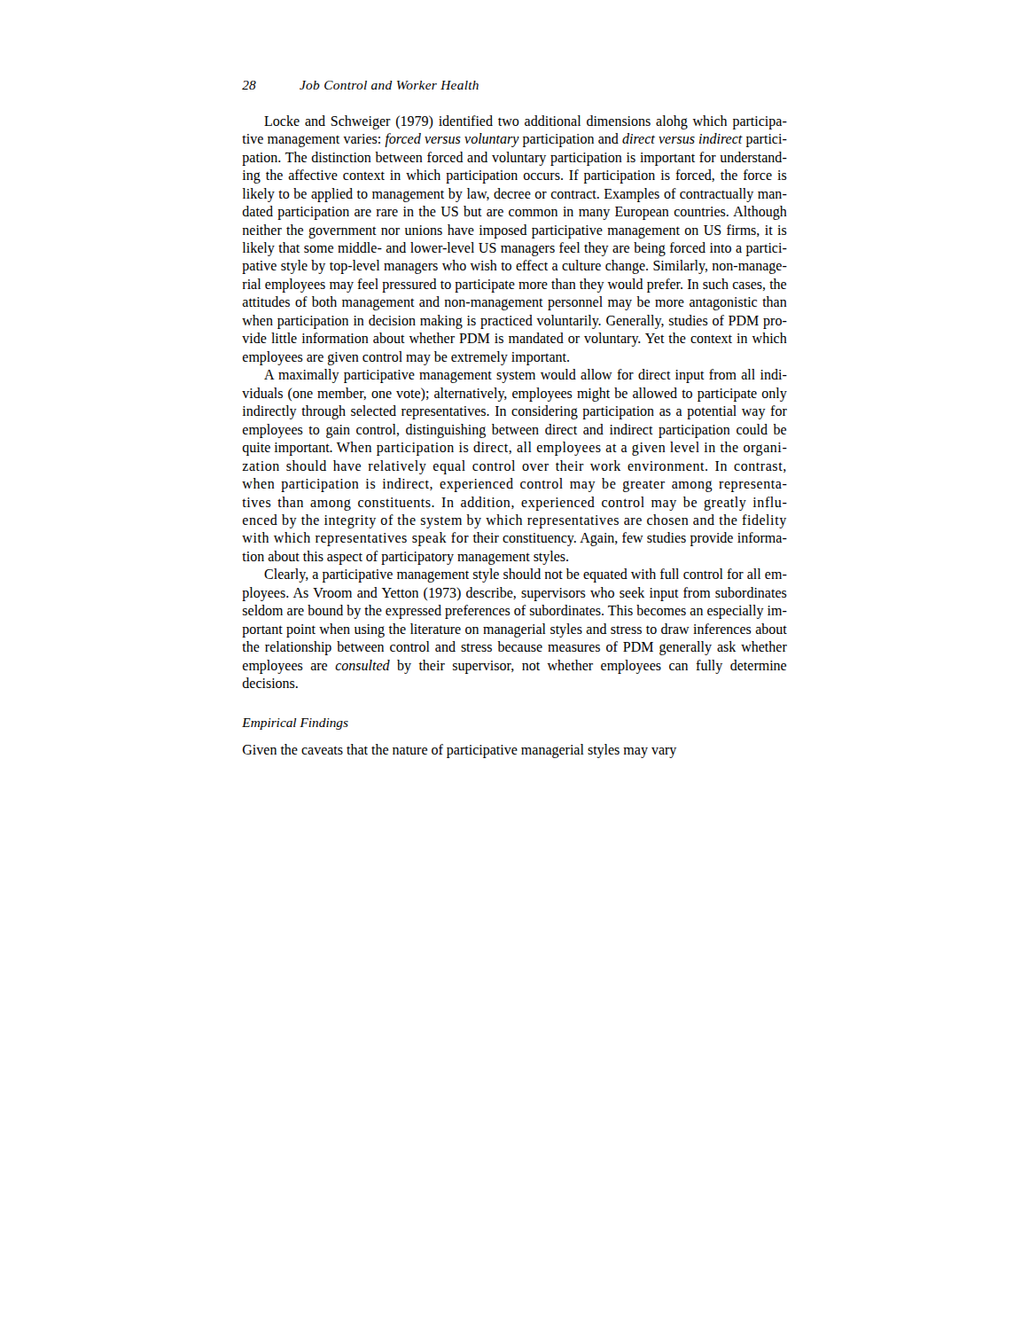28 Job Control and Worker Health
Locke and Schweiger (1979) identified two additional dimensions alohg which participative management varies: forced versus voluntary participation and direct versus indirect participation. The distinction between forced and voluntary participation is important for understanding the affective context in which participation occurs. If participation is forced, the force is likely to be applied to management by law, decree or contract. Examples of contractually mandated participation are rare in the US but are common in many European countries. Although neither the government nor unions have imposed participative management on US firms, it is likely that some middle- and lower-level US managers feel they are being forced into a participative style by top-level managers who wish to effect a culture change. Similarly, non-managerial employees may feel pressured to participate more than they would prefer. In such cases, the attitudes of both management and non-management personnel may be more antagonistic than when participation in decision making is practiced voluntarily. Generally, studies of PDM provide little information about whether PDM is mandated or voluntary. Yet the context in which employees are given control may be extremely important.
A maximally participative management system would allow for direct input from all individuals (one member, one vote); alternatively, employees might be allowed to participate only indirectly through selected representatives. In considering participation as a potential way for employees to gain control, distinguishing between direct and indirect participation could be quite important. When participation is direct, all employees at a given level in the organization should have relatively equal control over their work environment. In contrast, when participation is indirect, experienced control may be greater among representatives than among constituents. In addition, experienced control may be greatly influenced by the integrity of the system by which representatives are chosen and the fidelity with which representatives speak for their constituency. Again, few studies provide information about this aspect of participatory management styles.
Clearly, a participative management style should not be equated with full control for all employees. As Vroom and Yetton (1973) describe, supervisors who seek input from subordinates seldom are bound by the expressed preferences of subordinates. This becomes an especially important point when using the literature on managerial styles and stress to draw inferences about the relationship between control and stress because measures of PDM generally ask whether employees are consulted by their supervisor, not whether employees can fully determine decisions.
Empirical Findings
Given the caveats that the nature of participative managerial styles may vary